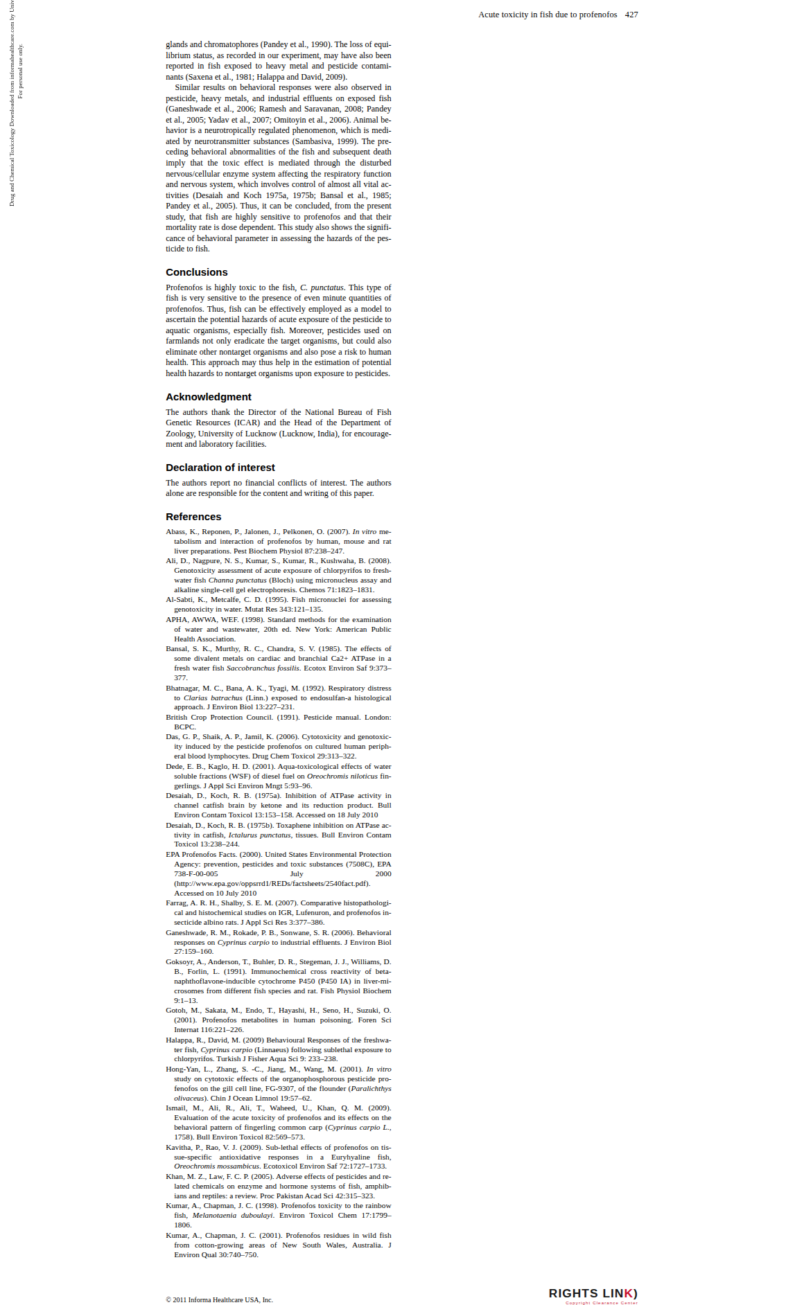Drug and Chemical Toxicology Downloaded from informahealthcare.com by Universitat Jaume on 09/18/11 For personal use only.
Acute toxicity in fish due to profenofos427
glands and chromatophores (Pandey et al., 1990). The loss of equilibrium status, as recorded in our experiment, may have also been reported in fish exposed to heavy metal and pesticide contaminants (Saxena et al., 1981; Halappa and David, 2009).
Similar results on behavioral responses were also observed in pesticide, heavy metals, and industrial effluents on exposed fish (Ganeshwade et al., 2006; Ramesh and Saravanan, 2008; Pandey et al., 2005; Yadav et al., 2007; Omitoyin et al., 2006). Animal behavior is a neurotropically regulated phenomenon, which is mediated by neurotransmitter substances (Sambasiva, 1999). The preceding behavioral abnormalities of the fish and subsequent death imply that the toxic effect is mediated through the disturbed nervous/cellular enzyme system affecting the respiratory function and nervous system, which involves control of almost all vital activities (Desaiah and Koch 1975a, 1975b; Bansal et al., 1985; Pandey et al., 2005). Thus, it can be concluded, from the present study, that fish are highly sensitive to profenofos and that their mortality rate is dose dependent. This study also shows the significance of behavioral parameter in assessing the hazards of the pesticide to fish.
Conclusions
Profenofos is highly toxic to the fish, C. punctatus. This type of fish is very sensitive to the presence of even minute quantities of profenofos. Thus, fish can be effectively employed as a model to ascertain the potential hazards of acute exposure of the pesticide to aquatic organisms, especially fish. Moreover, pesticides used on farmlands not only eradicate the target organisms, but could also eliminate other nontarget organisms and also pose a risk to human health. This approach may thus help in the estimation of potential health hazards to nontarget organisms upon exposure to pesticides.
Acknowledgment
The authors thank the Director of the National Bureau of Fish Genetic Resources (ICAR) and the Head of the Department of Zoology, University of Lucknow (Lucknow, India), for encouragement and laboratory facilities.
Declaration of interest
The authors report no financial conflicts of interest. The authors alone are responsible for the content and writing of this paper.
References
Abass, K., Reponen, P., Jalonen, J., Pelkonen, O. (2007). In vitro metabolism and interaction of profenofos by human, mouse and rat liver preparations. Pest Biochem Physiol 87:238–247.
Ali, D., Nagpure, N. S., Kumar, S., Kumar, R., Kushwaha, B. (2008). Genotoxicity assessment of acute exposure of chlorpyrifos to freshwater fish Channa punctatus (Bloch) using micronucleus assay and alkaline single-cell gel electrophoresis. Chemos 71:1823–1831.
Al-Sabti, K., Metcalfe, C. D. (1995). Fish micronuclei for assessing genotoxicity in water. Mutat Res 343:121–135.
APHA, AWWA, WEF. (1998). Standard methods for the examination of water and wastewater, 20th ed. New York: American Public Health Association.
Bansal, S. K., Murthy, R. C., Chandra, S. V. (1985). The effects of some divalent metals on cardiac and branchial Ca2+ ATPase in a fresh water fish Saccobranchus fossilis. Ecotox Environ Saf 9:373–377.
Bhatnagar, M. C., Bana, A. K., Tyagi, M. (1992). Respiratory distress to Clarias batrachus (Linn.) exposed to endosulfan-a histological approach. J Environ Biol 13:227–231.
British Crop Protection Council. (1991). Pesticide manual. London: BCPC.
Das, G. P., Shaik, A. P., Jamil, K. (2006). Cytotoxicity and genotoxicity induced by the pesticide profenofos on cultured human peripheral blood lymphocytes. Drug Chem Toxicol 29:313–322.
Dede, E. B., Kaglo, H. D. (2001). Aqua-toxicological effects of water soluble fractions (WSF) of diesel fuel on Oreochromis niloticus fingerlings. J Appl Sci Environ Mngt 5:93–96.
Desaiah, D., Koch, R. B. (1975a). Inhibition of ATPase activity in channel catfish brain by ketone and its reduction product. Bull Environ Contam Toxicol 13:153–158. Accessed on 18 July 2010
Desaiah, D., Koch, R. B. (1975b). Toxaphene inhibition on ATPase activity in catfish, Ictalurus punctatus, tissues. Bull Environ Contam Toxicol 13:238–244.
EPA Profenofos Facts. (2000). United States Environmental Protection Agency: prevention, pesticides and toxic substances (7508C), EPA 738-F-00-005 July 2000 (http://www.epa.gov/oppsrrd1/REDs/factsheets/2540fact.pdf). Accessed on 10 July 2010
Farrag, A. R. H., Shalby, S. E. M. (2007). Comparative histopathological and histochemical studies on IGR, Lufenuron, and profenofos insecticide albino rats. J Appl Sci Res 3:377–386.
Ganeshwade, R. M., Rokade, P. B., Sonwane, S. R. (2006). Behavioral responses on Cyprinus carpio to industrial effluents. J Environ Biol 27:159–160.
Goksoyr, A., Anderson, T., Buhler, D. R., Stegeman, J. J., Williams, D. B., Forlin, L. (1991). Immunochemical cross reactivity of beta-naphthoflavone-inducible cytochrome P450 (P450 IA) in liver-microsomes from different fish species and rat. Fish Physiol Biochem 9:1–13.
Gotoh, M., Sakata, M., Endo, T., Hayashi, H., Seno, H., Suzuki, O. (2001). Profenofos metabolites in human poisoning. Foren Sci Internat 116:221–226.
Halappa, R., David, M. (2009) Behavioural Responses of the freshwater fish, Cyprinus carpio (Linnaeus) following sublethal exposure to chlorpyrifos. Turkish J Fisher Aqua Sci 9: 233–238.
Hong-Yan, L., Zhang, S. -C., Jiang, M., Wang, M. (2001). In vitro study on cytotoxic effects of the organophosphorous pesticide profenofos on the gill cell line, FG-9307, of the flounder (Paralichthys olivaceus). Chin J Ocean Limnol 19:57–62.
Ismail, M., Ali, R., Ali, T., Waheed, U., Khan, Q. M. (2009). Evaluation of the acute toxicity of profenofos and its effects on the behavioral pattern of fingerling common carp (Cyprinus carpio L., 1758). Bull Environ Toxicol 82:569–573.
Kavitha, P., Rao, V. J. (2009). Sub-lethal effects of profenofos on tissue-specific antioxidative responses in a Euryhyaline fish, Oreochromis mossambicus. Ecotoxicol Environ Saf 72:1727–1733.
Khan, M. Z., Law, F. C. P. (2005). Adverse effects of pesticides and related chemicals on enzyme and hormone systems of fish, amphibians and reptiles: a review. Proc Pakistan Acad Sci 42:315–323.
Kumar, A., Chapman, J. C. (1998). Profenofos toxicity to the rainbow fish, Melanotaenia duboulayi. Environ Toxicol Chem 17:1799–1806.
Kumar, A., Chapman, J. C. (2001). Profenofos residues in wild fish from cotton-growing areas of New South Wales, Australia. J Environ Qual 30:740–750.
© 2011 Informa Healthcare USA, Inc.
RIGHTS LINK)
Copyright Clearance Center